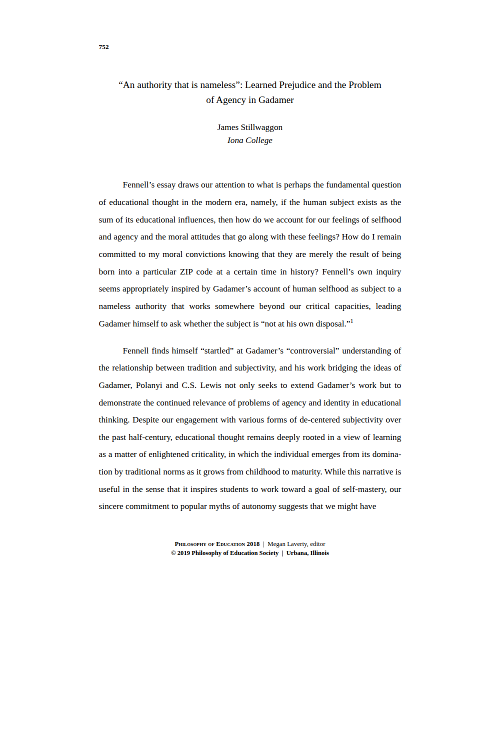752
“An authority that is nameless”: Learned Prejudice and the Problem of Agency in Gadamer
James Stillwaggon
Iona College
Fennell’s essay draws our attention to what is perhaps the fundamental question of educational thought in the modern era, namely, if the human subject exists as the sum of its educational influences, then how do we account for our feelings of selfhood and agency and the moral attitudes that go along with these feelings? How do I remain committed to my moral convictions knowing that they are merely the result of being born into a particular ZIP code at a certain time in history? Fennell’s own inquiry seems appropriately inspired by Gadamer’s account of human selfhood as subject to a nameless authority that works somewhere beyond our critical capacities, leading Gadamer himself to ask whether the subject is “not at his own disposal.”1
Fennell finds himself “startled” at Gadamer’s “controversial” understanding of the relationship between tradition and subjectivity, and his work bridging the ideas of Gadamer, Polanyi and C.S. Lewis not only seeks to extend Gadamer’s work but to demonstrate the continued relevance of problems of agency and identity in educational thinking. Despite our engagement with various forms of de-centered subjectivity over the past half-century, educational thought remains deeply rooted in a view of learning as a matter of enlightened criticality, in which the individual emerges from its domination by traditional norms as it grows from childhood to maturity. While this narrative is useful in the sense that it inspires students to work toward a goal of self-mastery, our sincere commitment to popular myths of autonomy suggests that we might have
Philosophy of Education 2018 | Megan Laverty, editor
© 2019 Philosophy of Education Society | Urbana, Illinois